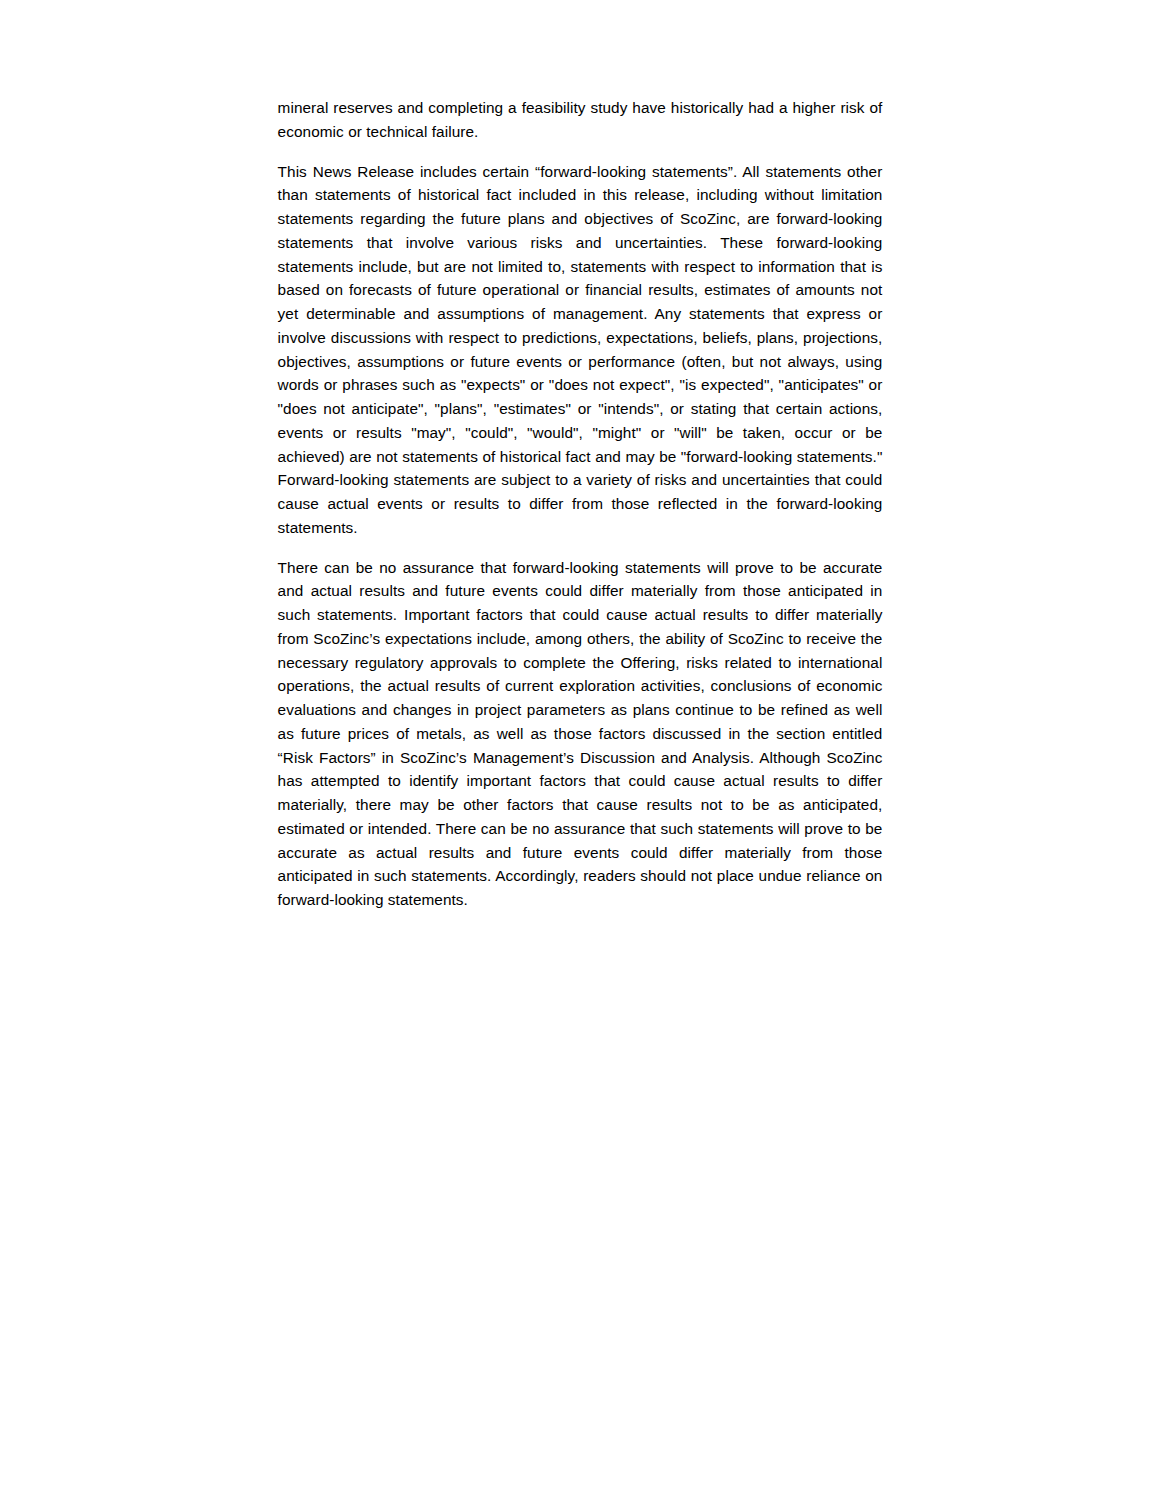mineral reserves and completing a feasibility study have historically had a higher risk of economic or technical failure.
This News Release includes certain “forward-looking statements”. All statements other than statements of historical fact included in this release, including without limitation statements regarding the future plans and objectives of ScoZinc, are forward-looking statements that involve various risks and uncertainties. These forward-looking statements include, but are not limited to, statements with respect to information that is based on forecasts of future operational or financial results, estimates of amounts not yet determinable and assumptions of management. Any statements that express or involve discussions with respect to predictions, expectations, beliefs, plans, projections, objectives, assumptions or future events or performance (often, but not always, using words or phrases such as "expects" or "does not expect", "is expected", "anticipates" or "does not anticipate", "plans", "estimates" or "intends", or stating that certain actions, events or results "may", "could", "would", "might" or "will" be taken, occur or be achieved) are not statements of historical fact and may be "forward-looking statements." Forward-looking statements are subject to a variety of risks and uncertainties that could cause actual events or results to differ from those reflected in the forward-looking statements.
There can be no assurance that forward-looking statements will prove to be accurate and actual results and future events could differ materially from those anticipated in such statements. Important factors that could cause actual results to differ materially from ScoZinc’s expectations include, among others, the ability of ScoZinc to receive the necessary regulatory approvals to complete the Offering, risks related to international operations, the actual results of current exploration activities, conclusions of economic evaluations and changes in project parameters as plans continue to be refined as well as future prices of metals, as well as those factors discussed in the section entitled “Risk Factors” in ScoZinc’s Management’s Discussion and Analysis. Although ScoZinc has attempted to identify important factors that could cause actual results to differ materially, there may be other factors that cause results not to be as anticipated, estimated or intended. There can be no assurance that such statements will prove to be accurate as actual results and future events could differ materially from those anticipated in such statements. Accordingly, readers should not place undue reliance on forward-looking statements.